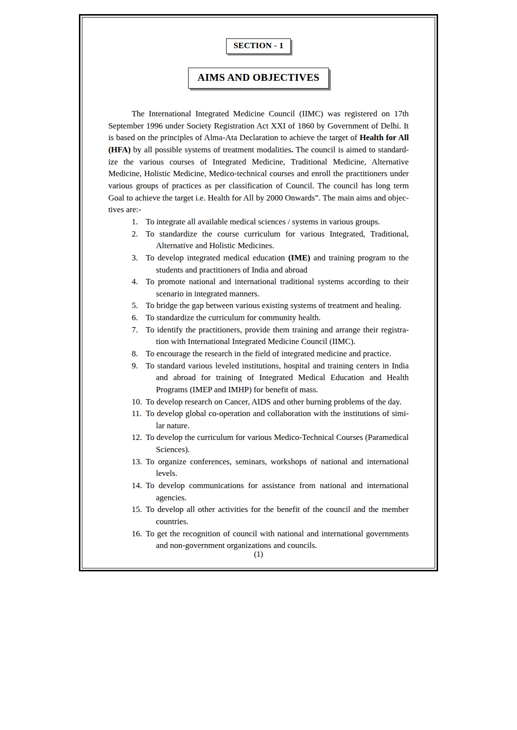SECTION - 1
AIMS AND OBJECTIVES
The International Integrated Medicine Council (IIMC) was registered on 17th September 1996 under Society Registration Act XXI of 1860 by Government of Delhi. It is based on the principles of Alma-Ata Declaration to achieve the target of Health for All (HFA) by all possible systems of treatment modalities. The council is aimed to standardize the various courses of Integrated Medicine, Traditional Medicine, Alternative Medicine, Holistic Medicine, Medico-technical courses and enroll the practitioners under various groups of practices as per classification of Council. The council has long term Goal to achieve the target i.e. Health for All by 2000 Onwards”. The main aims and objectives are:-
1. To integrate all available medical sciences / systems in various groups.
2. To standardize the course curriculum for various Integrated, Traditional, Alternative and Holistic Medicines.
3. To develop integrated medical education (IME) and training program to the students and practitioners of India and abroad
4. To promote national and international traditional systems according to their scenario in integrated manners.
5. To bridge the gap between various existing systems of treatment and healing.
6. To standardize the curriculum for community health.
7. To identify the practitioners, provide them training and arrange their registration with International Integrated Medicine Council (IIMC).
8. To encourage the research in the field of integrated medicine and practice.
9. To standard various leveled institutions, hospital and training centers in India and abroad for training of Integrated Medical Education and Health Programs (IMEP and IMHP) for benefit of mass.
10. To develop research on Cancer, AIDS and other burning problems of the day.
11. To develop global co-operation and collaboration with the institutions of similar nature.
12. To develop the curriculum for various Medico-Technical Courses (Paramedical Sciences).
13. To organize conferences, seminars, workshops of national and international levels.
14. To develop communications for assistance from national and international agencies.
15. To develop all other activities for the benefit of the council and the member countries.
16. To get the recognition of council with national and international governments and non-government organizations and councils.
(1)